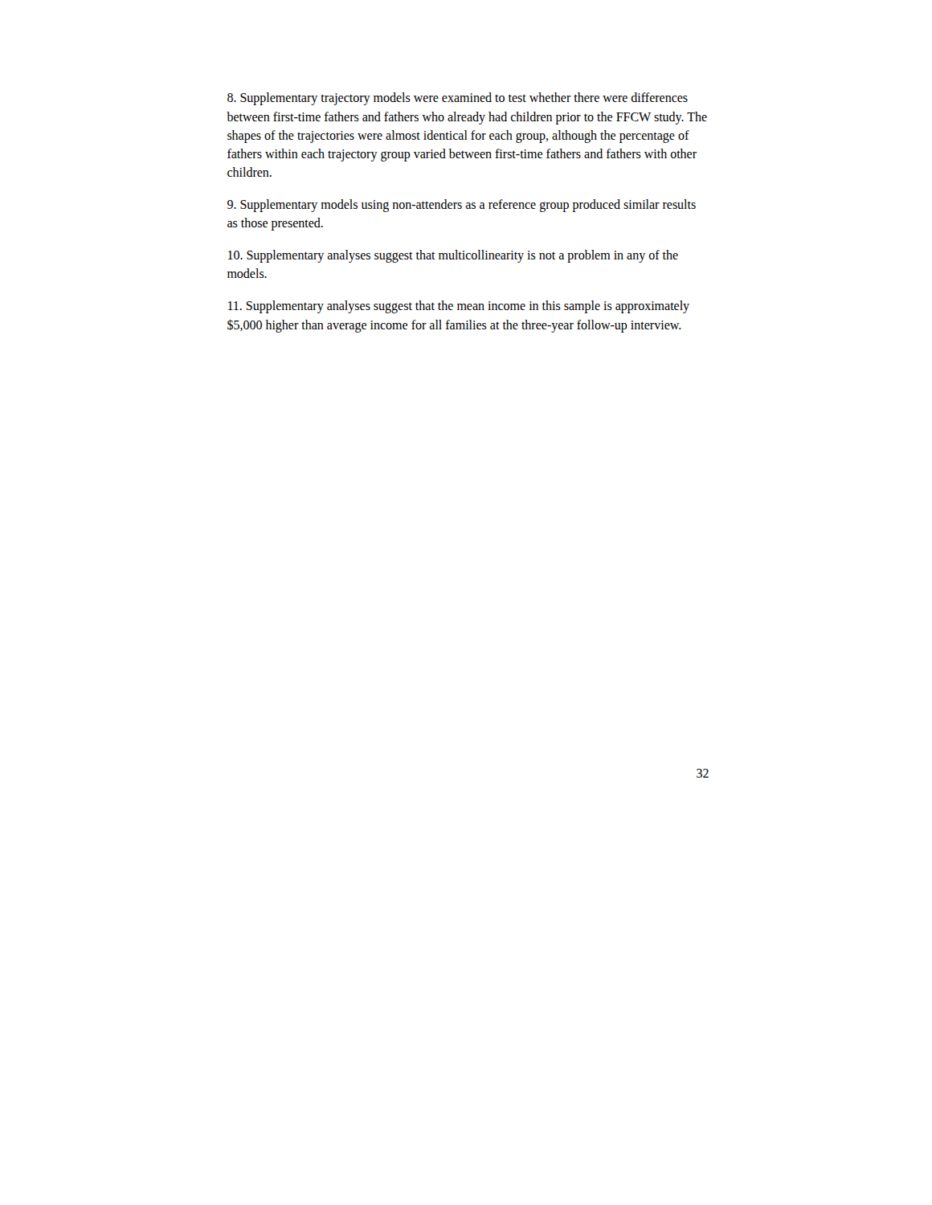8. Supplementary trajectory models were examined to test whether there were differences between first-time fathers and fathers who already had children prior to the FFCW study. The shapes of the trajectories were almost identical for each group, although the percentage of fathers within each trajectory group varied between first-time fathers and fathers with other children.
9. Supplementary models using non-attenders as a reference group produced similar results as those presented.
10. Supplementary analyses suggest that multicollinearity is not a problem in any of the models.
11. Supplementary analyses suggest that the mean income in this sample is approximately $5,000 higher than average income for all families at the three-year follow-up interview.
32